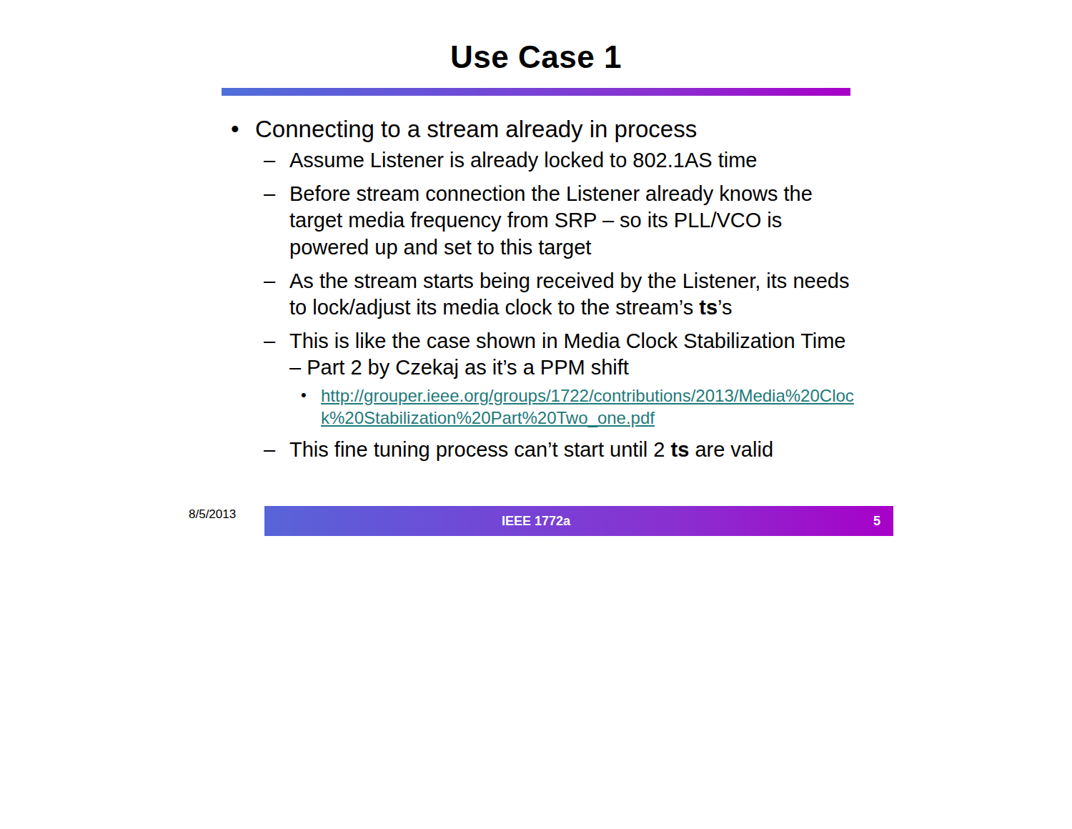Use Case 1
Connecting to a stream already in process
Assume Listener is already locked to 802.1AS time
Before stream connection the Listener already knows the target media frequency from SRP – so its PLL/VCO is powered up and set to this target
As the stream starts being received by the Listener, its needs to lock/adjust its media clock to the stream’s ts’s
This is like the case shown in Media Clock Stabilization Time – Part 2 by Czekaj as it’s a PPM shift
http://grouper.ieee.org/groups/1722/contributions/2013/Media%20Clock%20Stabilization%20Part%20Two_one.pdf
This fine tuning process can’t start until 2 ts are valid
IEEE 1772a
5
8/5/2013